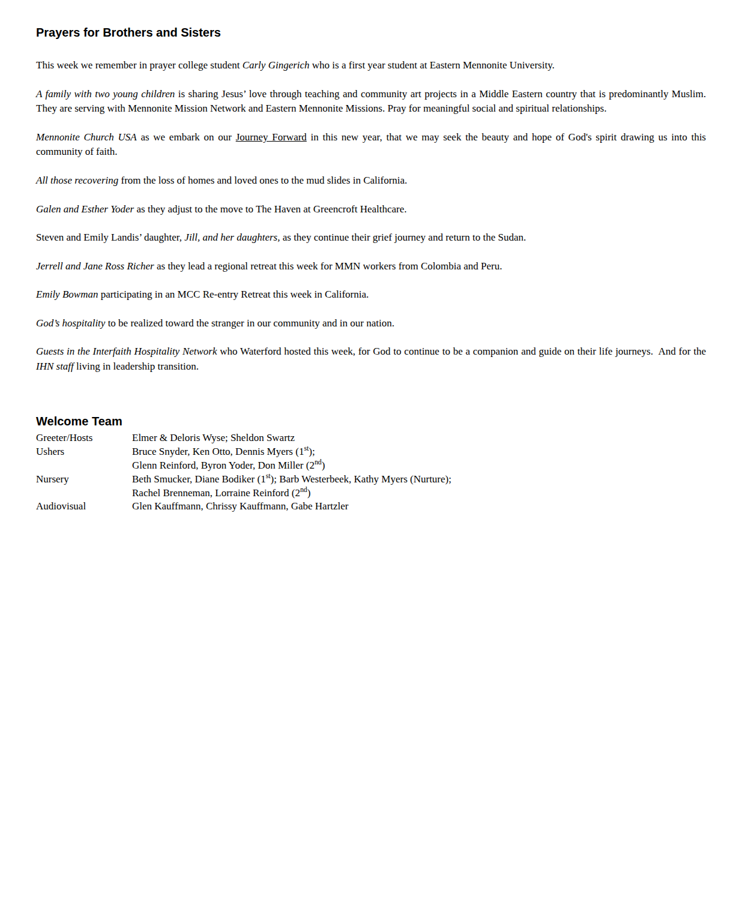Prayers for Brothers and Sisters
This week we remember in prayer college student Carly Gingerich who is a first year student at Eastern Mennonite University.
A family with two young children is sharing Jesus’ love through teaching and community art projects in a Middle Eastern country that is predominantly Muslim. They are serving with Mennonite Mission Network and Eastern Mennonite Missions. Pray for meaningful social and spiritual relationships.
Mennonite Church USA as we embark on our Journey Forward in this new year, that we may seek the beauty and hope of God's spirit drawing us into this community of faith.
All those recovering from the loss of homes and loved ones to the mud slides in California.
Galen and Esther Yoder as they adjust to the move to The Haven at Greencroft Healthcare.
Steven and Emily Landis’ daughter, Jill, and her daughters, as they continue their grief journey and return to the Sudan.
Jerrell and Jane Ross Richer as they lead a regional retreat this week for MMN workers from Colombia and Peru.
Emily Bowman participating in an MCC Re-entry Retreat this week in California.
God’s hospitality to be realized toward the stranger in our community and in our nation.
Guests in the Interfaith Hospitality Network who Waterford hosted this week, for God to continue to be a companion and guide on their life journeys. And for the IHN staff living in leadership transition.
Welcome Team
| Greeter/Hosts | Elmer & Deloris Wyse; Sheldon Swartz |
| Ushers | Bruce Snyder, Ken Otto, Dennis Myers (1 st ); |
| | Glenn Reinford, Byron Yoder, Don Miller (2 nd ) |
| Nursery | Beth Smucker, Diane Bodiker (1 st ); Barb Westerbeek, Kathy Myers (Nurture); |
| | Rachel Brenneman, Lorraine Reinford (2 nd ) |
| Audiovisual | Glen Kauffmann, Chrissy Kauffmann, Gabe Hartzler |